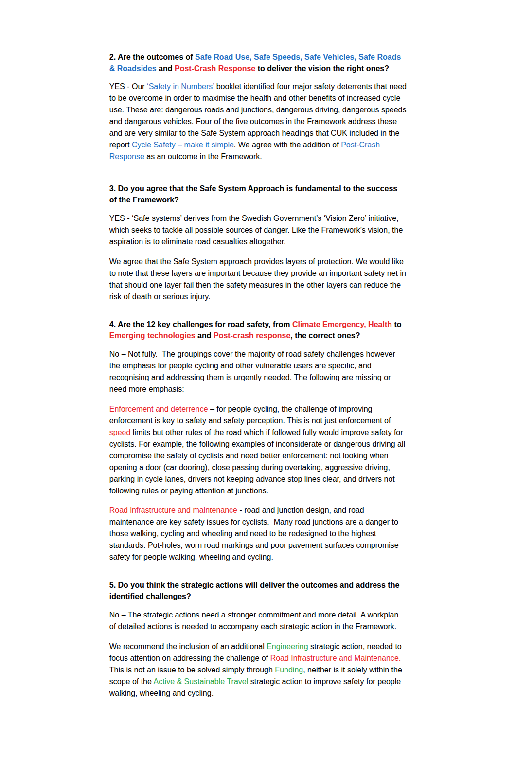2. Are the outcomes of Safe Road Use, Safe Speeds, Safe Vehicles, Safe Roads & Roadsides and Post-Crash Response to deliver the vision the right ones?
YES - Our ‘Safety in Numbers’ booklet identified four major safety deterrents that need to be overcome in order to maximise the health and other benefits of increased cycle use. These are: dangerous roads and junctions, dangerous driving, dangerous speeds and dangerous vehicles. Four of the five outcomes in the Framework address these and are very similar to the Safe System approach headings that CUK included in the report Cycle Safety – make it simple. We agree with the addition of Post-Crash Response as an outcome in the Framework.
3. Do you agree that the Safe System Approach is fundamental to the success of the Framework?
YES - ‘Safe systems’ derives from the Swedish Government’s ‘Vision Zero’ initiative, which seeks to tackle all possible sources of danger. Like the Framework’s vision, the aspiration is to eliminate road casualties altogether.
We agree that the Safe System approach provides layers of protection. We would like to note that these layers are important because they provide an important safety net in that should one layer fail then the safety measures in the other layers can reduce the risk of death or serious injury.
4. Are the 12 key challenges for road safety, from Climate Emergency, Health to Emerging technologies and Post-crash response, the correct ones?
No – Not fully. The groupings cover the majority of road safety challenges however the emphasis for people cycling and other vulnerable users are specific, and recognising and addressing them is urgently needed. The following are missing or need more emphasis:
Enforcement and deterrence – for people cycling, the challenge of improving enforcement is key to safety and safety perception. This is not just enforcement of speed limits but other rules of the road which if followed fully would improve safety for cyclists. For example, the following examples of inconsiderate or dangerous driving all compromise the safety of cyclists and need better enforcement: not looking when opening a door (car dooring), close passing during overtaking, aggressive driving, parking in cycle lanes, drivers not keeping advance stop lines clear, and drivers not following rules or paying attention at junctions.
Road infrastructure and maintenance - road and junction design, and road maintenance are key safety issues for cyclists. Many road junctions are a danger to those walking, cycling and wheeling and need to be redesigned to the highest standards. Pot-holes, worn road markings and poor pavement surfaces compromise safety for people walking, wheeling and cycling.
5. Do you think the strategic actions will deliver the outcomes and address the identified challenges?
No – The strategic actions need a stronger commitment and more detail. A workplan of detailed actions is needed to accompany each strategic action in the Framework.
We recommend the inclusion of an additional Engineering strategic action, needed to focus attention on addressing the challenge of Road Infrastructure and Maintenance. This is not an issue to be solved simply through Funding, neither is it solely within the scope of the Active & Sustainable Travel strategic action to improve safety for people walking, wheeling and cycling.